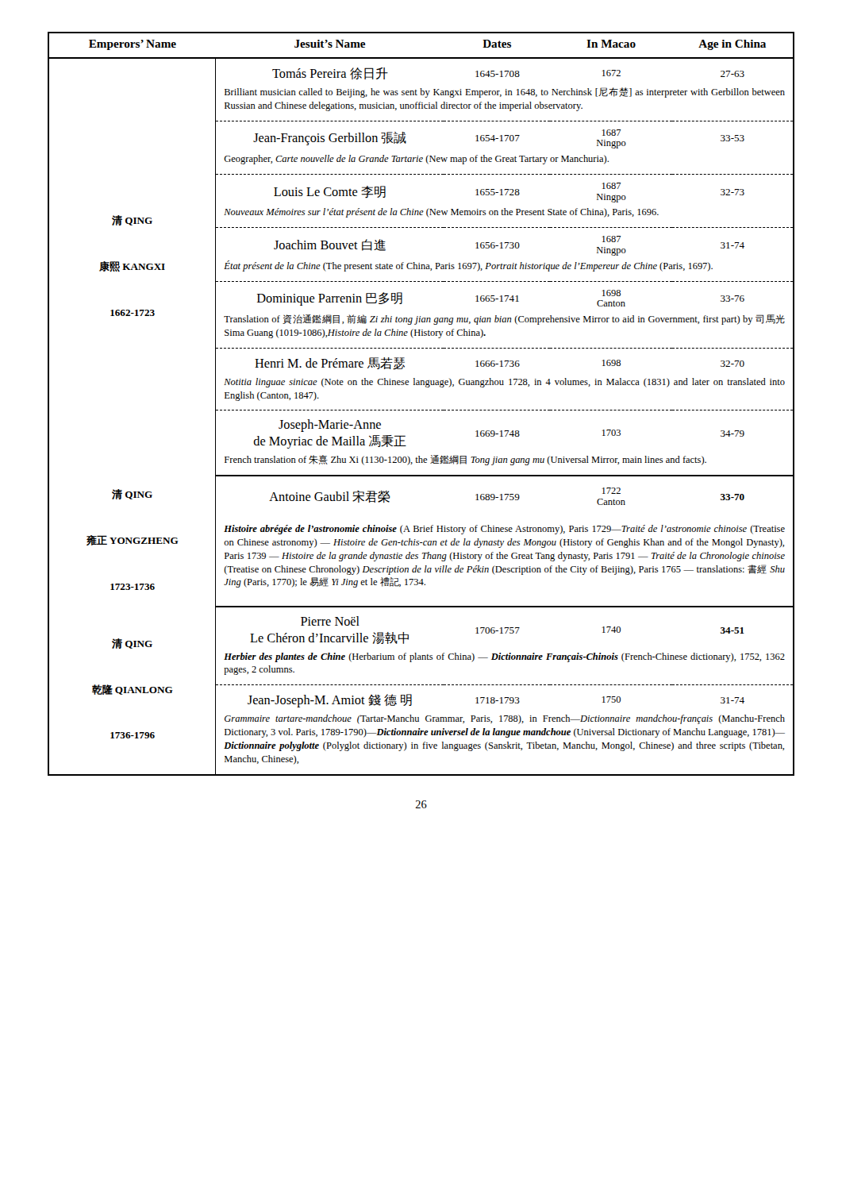| Emperors’ Name | Jesuit’s Name | Dates | In Macao | Age in China |
| --- | --- | --- | --- | --- |
| 清 QING 康熙 KANGXI 1662-1723 | Tomás Pereira 徐日升 | 1645-1708 | 1672 | 27-63 |
| Brilliant musician called to Beijing, he was sent by Kangxi Emperor, in 1648, to Nerchinsk [尼布楚] as interpreter with Gerbillon between Russian and Chinese delegations, musician, unofficial director of the imperial observatory. |
| Jean-François Gerbillon 張誠 | 1654-1707 | 1687 Ningpo | 33-53 |
| Geographer, Carte nouvelle de la Grande Tartarie (New map of the Great Tartary or Manchuria). |
| Louis Le Comte 李明 | 1655-1728 | 1687 Ningpo | 32-73 |
| Nouveaux Mémoires sur l’état présent de la Chine (New Memoirs on the Present State of China), Paris, 1696. |
| Joachim Bouvet 白進 | 1656-1730 | 1687 Ningpo | 31-74 |
| État présent de la Chine (The present state of China, Paris 1697), Portrait historique de l’Empereur de Chine (Paris, 1697). |
| Dominique Parrenin 巴多明 | 1665-1741 | 1698 Canton | 33-76 |
| Translation of 資治通鑑綱目, 前編 Zi zhi tong jian gang mu, qian bian (Comprehensive Mirror to aid in Government, first part) by 司馬光 Sima Guang (1019-1086), Histoire de la Chine (History of China) . |
| Henri M. de Prémare 馬若瑟 | 1666-1736 | 1698 | 32-70 |
| Notitia linguae sinicae (Note on the Chinese language), Guangzhou 1728, in 4 volumes, in Malacca (1831) and later on translated into English (Canton, 1847). |
| Joseph-Marie-Anne de Moyriac de Mailla 馮秉正 | 1669-1748 | 1703 | 34-79 |
| French translation of 朱熹 Zhu Xi (1130-1200), the 通鑑綱目 Tong jian gang mu (Universal Mirror, main lines and facts). |
| 清 QING 雍正 YONGZHENG 1723-1736 | Antoine Gaubil 宋君榮 | 1689-1759 | 1722 Canton | 33-70 |
| Histoire abrégée de l’astronomie chinoise (A Brief History of Chinese Astronomy), Paris 1729— Traité de l’astronomie chinoise (Treatise on Chinese astronomy) — Histoire de Gen-tchis-can et de la dynasty des Mongou (History of Genghis Khan and of the Mongol Dynasty), Paris 1739 — Histoire de la grande dynastie des Thang (History of the Great Tang dynasty, Paris 1791 — Traité de la Chronologie chinoise (Treatise on Chinese Chronology) Description de la ville de Pékin (Description of the City of Beijing), Paris 1765 — translations: 書經 Shu Jing (Paris, 1770); le 易經 Yi Jing et le 禮記, 1734. |
| 清 QING 乾隆 QIANLONG 1736-1796 | Pierre Noël Le Chéron d’Incarville 湯執中 | 1706-1757 | 1740 | 34-51 |
| Herbier des plantes de Chine (Herbarium of plants of China) — Dictionnaire Français-Chinois (French-Chinese dictionary), 1752, 1362 pages, 2 columns. |
| Jean-Joseph-M. Amiot 錢 德 明 | 1718-1793 | 1750 | 31-74 |
| Grammaire tartare-mandchoue ( Tartar-Manchu Grammar, Paris, 1788), in French— Dictionnaire mandchou-français (Manchu-French Dictionary, 3 vol. Paris, 1789-1790)— Dictionnaire universel de la langue mandchoue (Universal Dictionary of Manchu Language, 1781)— Dictionnaire polyglotte (Polyglot dictionary) in five languages (Sanskrit, Tibetan, Manchu, Mongol, Chinese) and three scripts (Tibetan, Manchu, Chinese), |
26